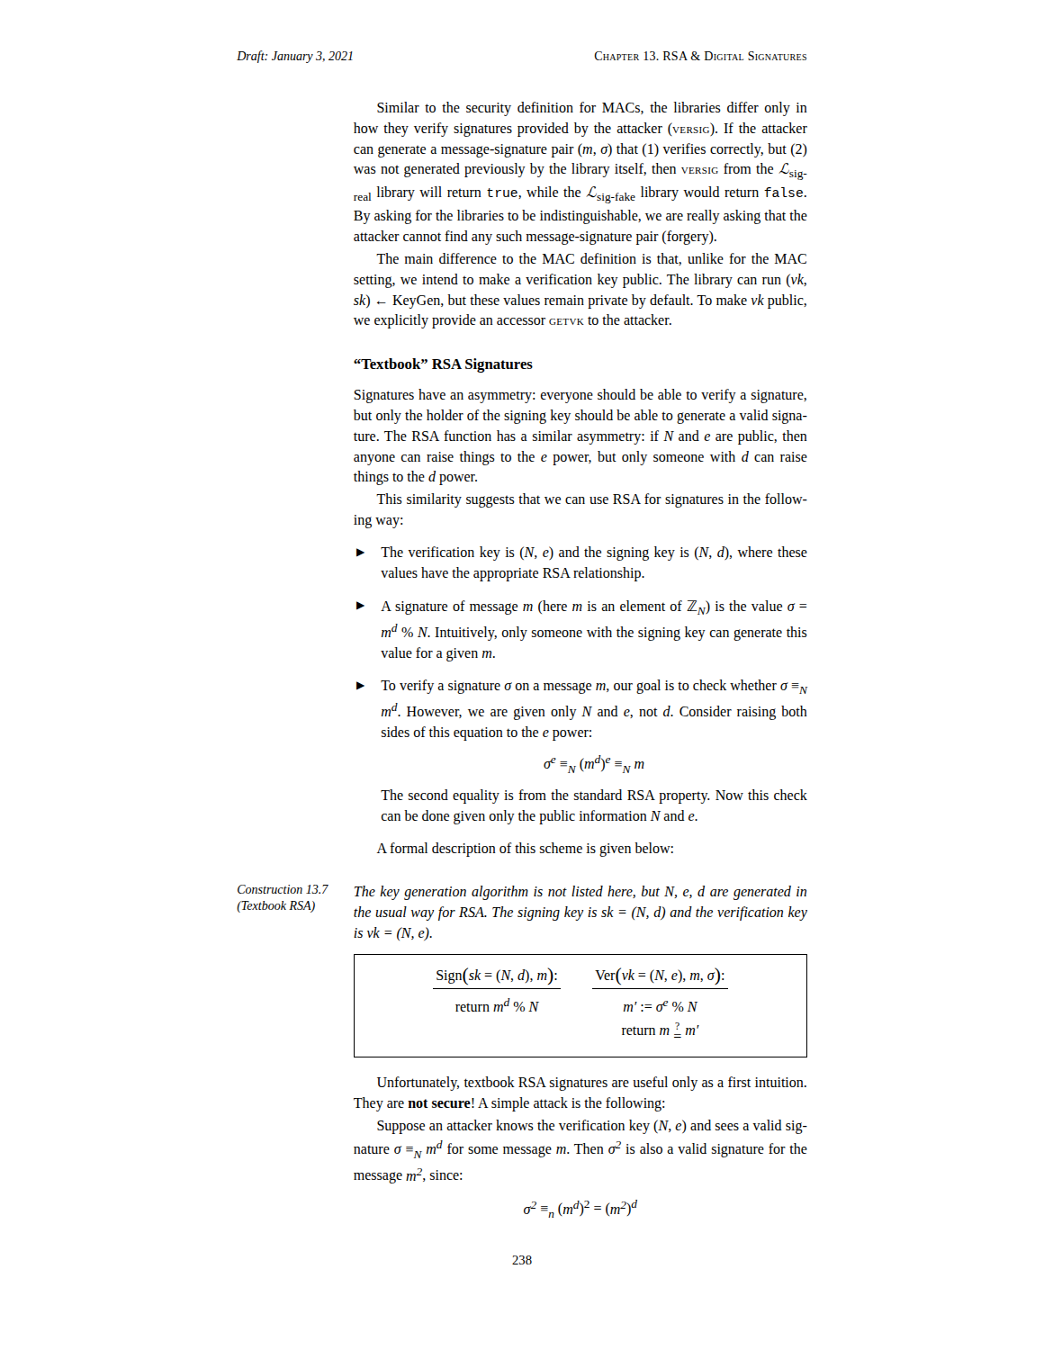Draft: January 3, 2021
Chapter 13. RSA & Digital Signatures
Similar to the security definition for MACs, the libraries differ only in how they verify signatures provided by the attacker (versig). If the attacker can generate a message-signature pair (m, σ) that (1) verifies correctly, but (2) was not generated previously by the library itself, then versig from the ℒsig-real library will return true, while the ℒsig-fake library would return false. By asking for the libraries to be indistinguishable, we are really asking that the attacker cannot find any such message-signature pair (forgery).
The main difference to the MAC definition is that, unlike for the MAC setting, we intend to make a verification key public. The library can run (vk, sk) ← KeyGen, but these values remain private by default. To make vk public, we explicitly provide an accessor getvk to the attacker.
“Textbook” RSA Signatures
Signatures have an asymmetry: everyone should be able to verify a signature, but only the holder of the signing key should be able to generate a valid signature. The RSA function has a similar asymmetry: if N and e are public, then anyone can raise things to the e power, but only someone with d can raise things to the d power.
This similarity suggests that we can use RSA for signatures in the following way:
The verification key is (N, e) and the signing key is (N, d), where these values have the appropriate RSA relationship.
A signature of message m (here m is an element of ℤN) is the value σ = md % N. Intuitively, only someone with the signing key can generate this value for a given m.
To verify a signature σ on a message m, our goal is to check whether σ ≡N md. However, we are given only N and e, not d. Consider raising both sides of this equation to the e power:
σe ≡N (md)e ≡N m
The second equality is from the standard RSA property. Now this check can be done given only the public information N and e.
A formal description of this scheme is given below:
Construction 13.7
(Textbook RSA)
The key generation algorithm is not listed here, but N, e, d are generated in the usual way for RSA. The signing key is sk = (N, d) and the verification key is vk = (N, e).
Sign(sk = (N, d), m):
return md % N
Ver(vk = (N, e), m, σ):
m′ := σe % N
return m ?= m′
Unfortunately, textbook RSA signatures are useful only as a first intuition. They are not secure! A simple attack is the following:
Suppose an attacker knows the verification key (N, e) and sees a valid signature σ ≡N md for some message m. Then σ2 is also a valid signature for the message m2, since:
σ2 ≡n (md)2 = (m2)d
238